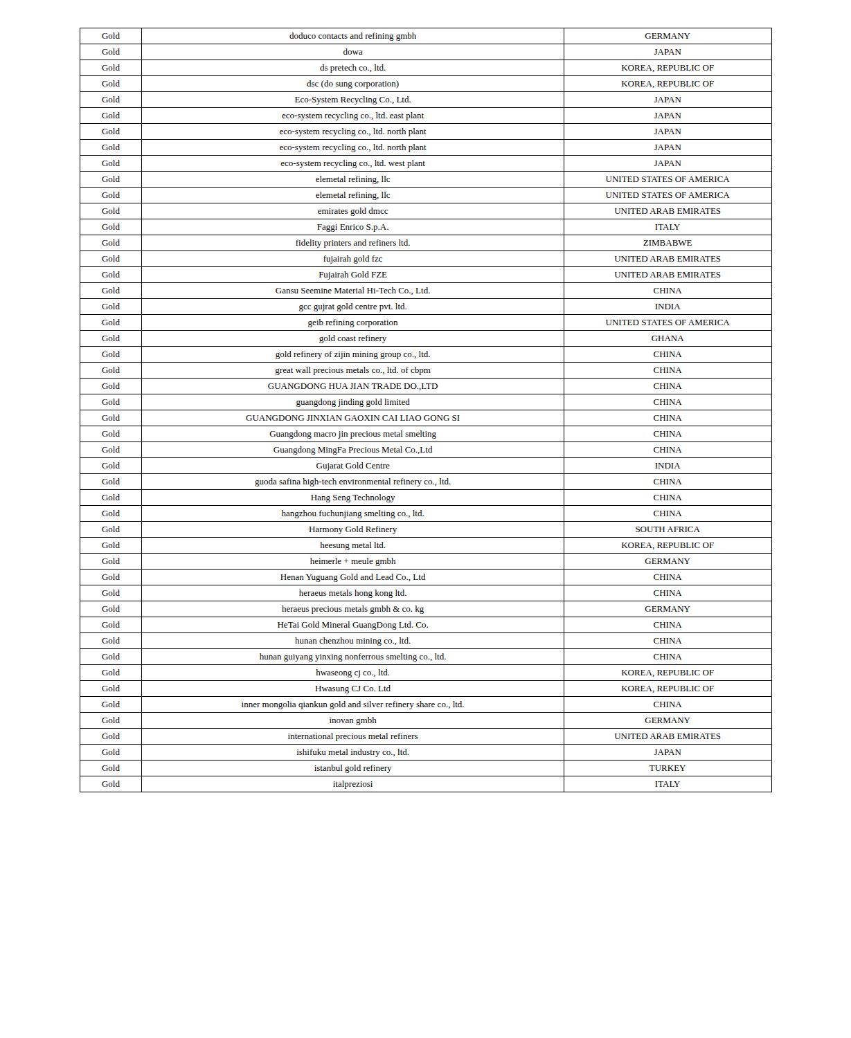| Gold | doduco contacts and refining gmbh | GERMANY |
| Gold | dowa | JAPAN |
| Gold | ds pretech co., ltd. | KOREA, REPUBLIC OF |
| Gold | dsc (do sung corporation) | KOREA, REPUBLIC OF |
| Gold | Eco-System Recycling Co., Ltd. | JAPAN |
| Gold | eco-system recycling co., ltd. east plant | JAPAN |
| Gold | eco-system recycling co., ltd. north plant | JAPAN |
| Gold | eco-system recycling co., ltd. north plant | JAPAN |
| Gold | eco-system recycling co., ltd. west plant | JAPAN |
| Gold | elemetal refining, llc | UNITED STATES OF AMERICA |
| Gold | elemetal refining, llc | UNITED STATES OF AMERICA |
| Gold | emirates gold dmcc | UNITED ARAB EMIRATES |
| Gold | Faggi Enrico S.p.A. | ITALY |
| Gold | fidelity printers and refiners ltd. | ZIMBABWE |
| Gold | fujairah gold fzc | UNITED ARAB EMIRATES |
| Gold | Fujairah Gold FZE | UNITED ARAB EMIRATES |
| Gold | Gansu Seemine Material Hi-Tech Co., Ltd. | CHINA |
| Gold | gcc gujrat gold centre pvt. ltd. | INDIA |
| Gold | geib refining corporation | UNITED STATES OF AMERICA |
| Gold | gold coast refinery | GHANA |
| Gold | gold refinery of zijin mining group co., ltd. | CHINA |
| Gold | great wall precious metals co., ltd. of cbpm | CHINA |
| Gold | GUANGDONG HUA JIAN TRADE DO.,LTD | CHINA |
| Gold | guangdong jinding gold limited | CHINA |
| Gold | GUANGDONG JINXIAN GAOXIN CAI LIAO GONG SI | CHINA |
| Gold | Guangdong macro jin precious metal smelting | CHINA |
| Gold | Guangdong MingFa Precious Metal Co.,Ltd | CHINA |
| Gold | Gujarat Gold Centre | INDIA |
| Gold | guoda safina high-tech environmental refinery co., ltd. | CHINA |
| Gold | Hang Seng Technology | CHINA |
| Gold | hangzhou fuchunjiang smelting co., ltd. | CHINA |
| Gold | Harmony Gold Refinery | SOUTH AFRICA |
| Gold | heesung metal ltd. | KOREA, REPUBLIC OF |
| Gold | heimerle + meule gmbh | GERMANY |
| Gold | Henan Yuguang Gold and Lead Co., Ltd | CHINA |
| Gold | heraeus metals hong kong ltd. | CHINA |
| Gold | heraeus precious metals gmbh & co. kg | GERMANY |
| Gold | HeTai Gold Mineral GuangDong Ltd. Co. | CHINA |
| Gold | hunan chenzhou mining co., ltd. | CHINA |
| Gold | hunan guiyang yinxing nonferrous smelting co., ltd. | CHINA |
| Gold | hwaseong cj co., ltd. | KOREA, REPUBLIC OF |
| Gold | Hwasung CJ Co. Ltd | KOREA, REPUBLIC OF |
| Gold | inner mongolia qiankun gold and silver refinery share co., ltd. | CHINA |
| Gold | inovan gmbh | GERMANY |
| Gold | international precious metal refiners | UNITED ARAB EMIRATES |
| Gold | ishifuku metal industry co., ltd. | JAPAN |
| Gold | istanbul gold refinery | TURKEY |
| Gold | italpreziosi | ITALY |